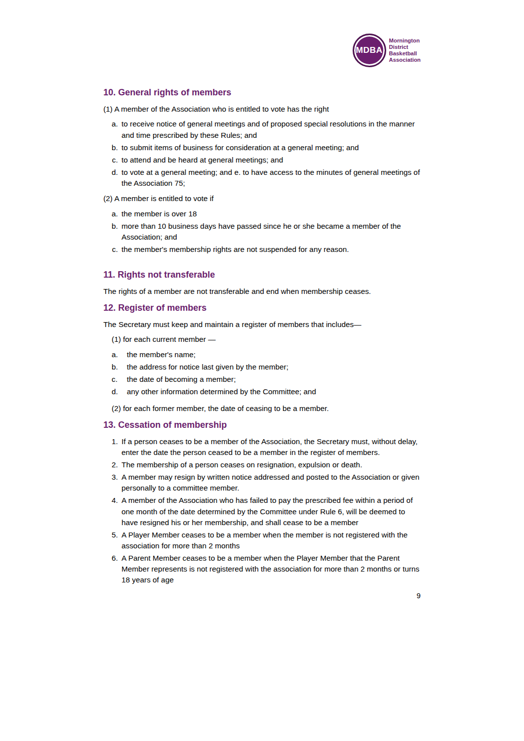MDBA
Mornington
District
Basketball
Association
10. General rights of members
(1) A member of the Association who is entitled to vote has the right
to receive notice of general meetings and of proposed special resolutions in the manner and time prescribed by these Rules; and
to submit items of business for consideration at a general meeting; and
to attend and be heard at general meetings; and
to vote at a general meeting; and e. to have access to the minutes of general meetings of the Association 75;
(2) A member is entitled to vote if
the member is over 18
more than 10 business days have passed since he or she became a member of the Association; and
the member's membership rights are not suspended for any reason.
11. Rights not transferable
The rights of a member are not transferable and end when membership ceases.
12. Register of members
The Secretary must keep and maintain a register of members that includes—
(1) for each current member —
a. the member's name;
b. the address for notice last given by the member;
c. the date of becoming a member;
d. any other information determined by the Committee; and
(2) for each former member, the date of ceasing to be a member.
13. Cessation of membership
If a person ceases to be a member of the Association, the Secretary must, without delay, enter the date the person ceased to be a member in the register of members.
The membership of a person ceases on resignation, expulsion or death.
A member may resign by written notice addressed and posted to the Association or given personally to a committee member.
A member of the Association who has failed to pay the prescribed fee within a period of one month of the date determined by the Committee under Rule 6, will be deemed to have resigned his or her membership, and shall cease to be a member
A Player Member ceases to be a member when the member is not registered with the association for more than 2 months
A Parent Member ceases to be a member when the Player Member that the Parent Member represents is not registered with the association for more than 2 months or turns 18 years of age
9